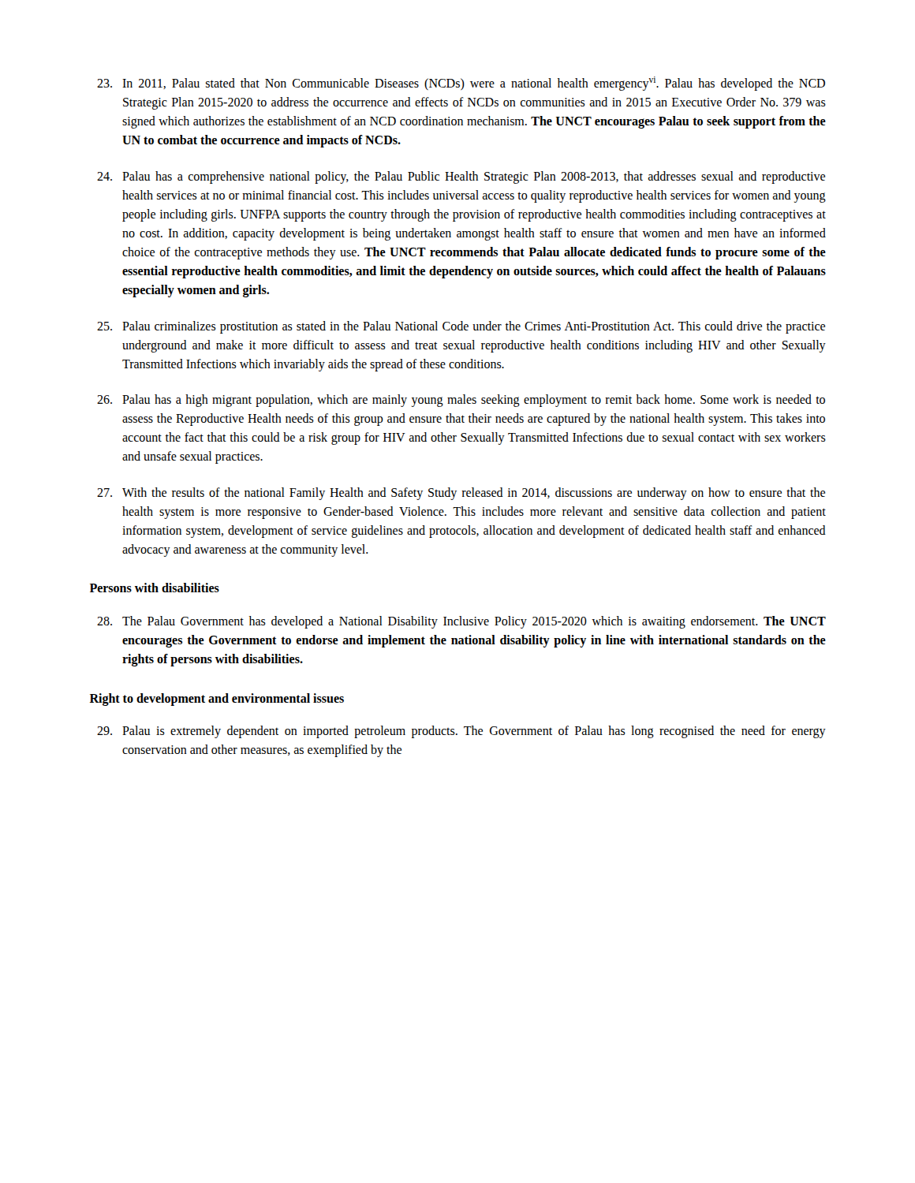In 2011, Palau stated that Non Communicable Diseases (NCDs) were a national health emergencyvi. Palau has developed the NCD Strategic Plan 2015-2020 to address the occurrence and effects of NCDs on communities and in 2015 an Executive Order No. 379 was signed which authorizes the establishment of an NCD coordination mechanism. The UNCT encourages Palau to seek support from the UN to combat the occurrence and impacts of NCDs.
Palau has a comprehensive national policy, the Palau Public Health Strategic Plan 2008-2013, that addresses sexual and reproductive health services at no or minimal financial cost. This includes universal access to quality reproductive health services for women and young people including girls. UNFPA supports the country through the provision of reproductive health commodities including contraceptives at no cost. In addition, capacity development is being undertaken amongst health staff to ensure that women and men have an informed choice of the contraceptive methods they use. The UNCT recommends that Palau allocate dedicated funds to procure some of the essential reproductive health commodities, and limit the dependency on outside sources, which could affect the health of Palauans especially women and girls.
Palau criminalizes prostitution as stated in the Palau National Code under the Crimes Anti-Prostitution Act. This could drive the practice underground and make it more difficult to assess and treat sexual reproductive health conditions including HIV and other Sexually Transmitted Infections which invariably aids the spread of these conditions.
Palau has a high migrant population, which are mainly young males seeking employment to remit back home. Some work is needed to assess the Reproductive Health needs of this group and ensure that their needs are captured by the national health system. This takes into account the fact that this could be a risk group for HIV and other Sexually Transmitted Infections due to sexual contact with sex workers and unsafe sexual practices.
With the results of the national Family Health and Safety Study released in 2014, discussions are underway on how to ensure that the health system is more responsive to Gender-based Violence. This includes more relevant and sensitive data collection and patient information system, development of service guidelines and protocols, allocation and development of dedicated health staff and enhanced advocacy and awareness at the community level.
Persons with disabilities
The Palau Government has developed a National Disability Inclusive Policy 2015-2020 which is awaiting endorsement. The UNCT encourages the Government to endorse and implement the national disability policy in line with international standards on the rights of persons with disabilities.
Right to development and environmental issues
Palau is extremely dependent on imported petroleum products. The Government of Palau has long recognised the need for energy conservation and other measures, as exemplified by the